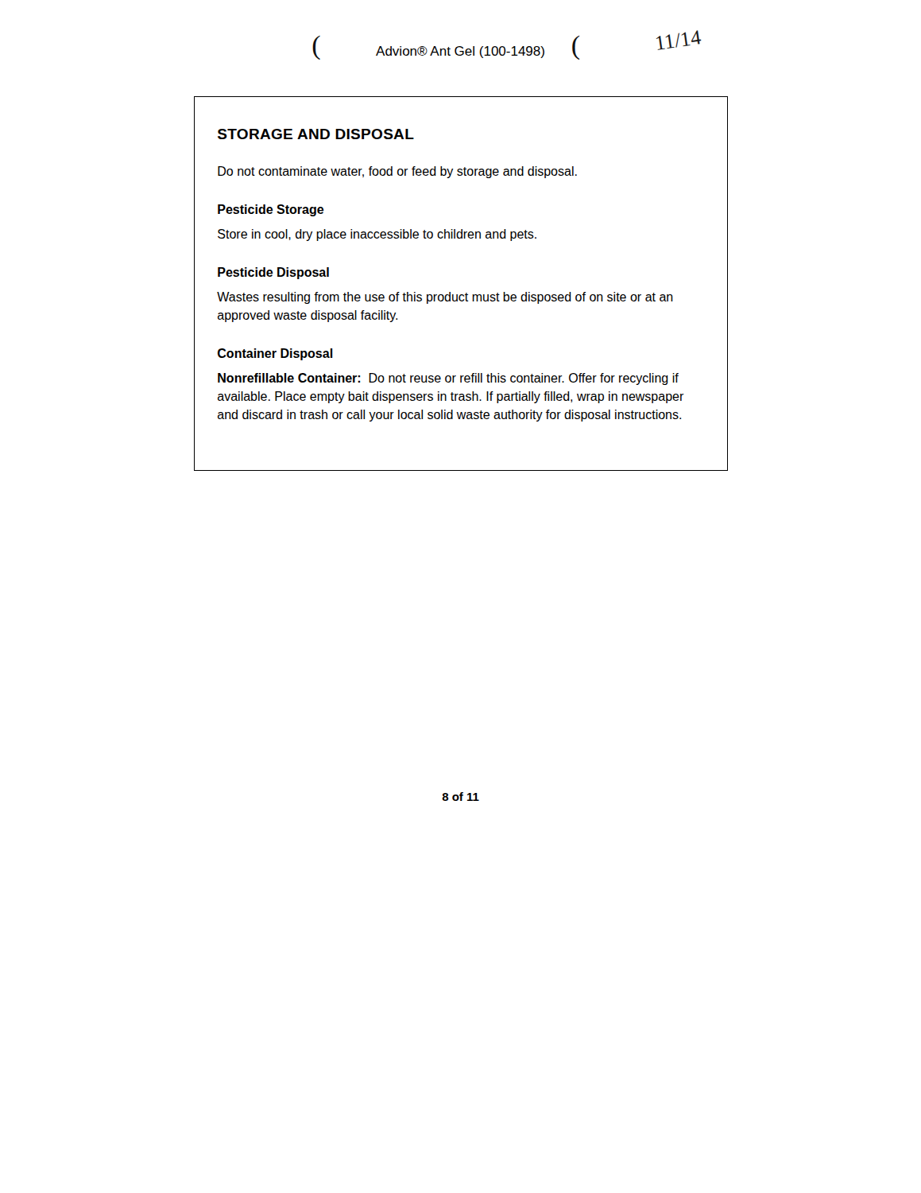( ( 11/14 Advion® Ant Gel (100-1498)
STORAGE AND DISPOSAL
Do not contaminate water, food or feed by storage and disposal.
Pesticide Storage
Store in cool, dry place inaccessible to children and pets.
Pesticide Disposal
Wastes resulting from the use of this product must be disposed of on site or at an approved waste disposal facility.
Container Disposal
Nonrefillable Container: Do not reuse or refill this container. Offer for recycling if available. Place empty bait dispensers in trash. If partially filled, wrap in newspaper and discard in trash or call your local solid waste authority for disposal instructions.
8 of 11